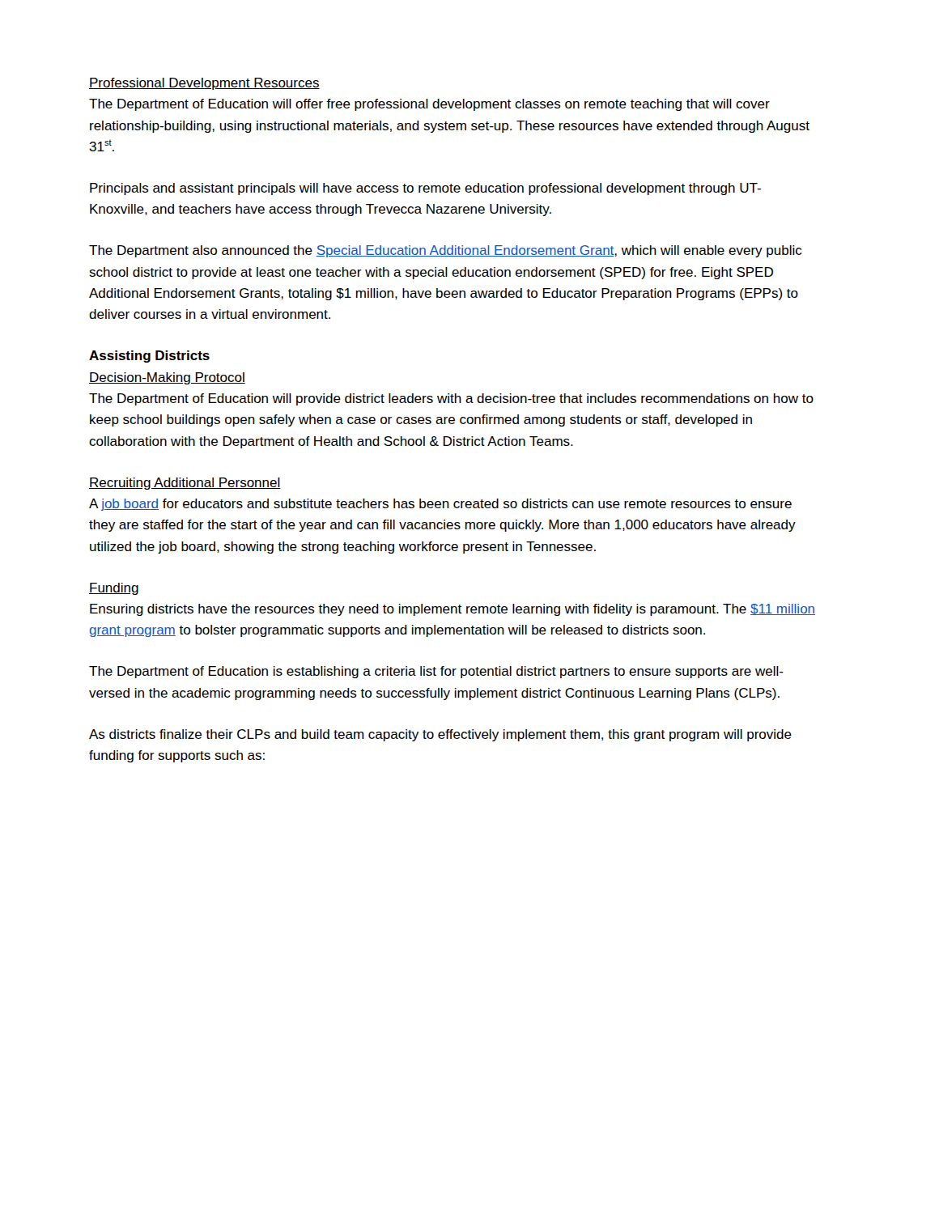Professional Development Resources
The Department of Education will offer free professional development classes on remote teaching that will cover relationship-building, using instructional materials, and system set-up. These resources have extended through August 31st.
Principals and assistant principals will have access to remote education professional development through UT-Knoxville, and teachers have access through Trevecca Nazarene University.
The Department also announced the Special Education Additional Endorsement Grant, which will enable every public school district to provide at least one teacher with a special education endorsement (SPED) for free. Eight SPED Additional Endorsement Grants, totaling $1 million, have been awarded to Educator Preparation Programs (EPPs) to deliver courses in a virtual environment.
Assisting Districts
Decision-Making Protocol
The Department of Education will provide district leaders with a decision-tree that includes recommendations on how to keep school buildings open safely when a case or cases are confirmed among students or staff, developed in collaboration with the Department of Health and School & District Action Teams.
Recruiting Additional Personnel
A job board for educators and substitute teachers has been created so districts can use remote resources to ensure they are staffed for the start of the year and can fill vacancies more quickly. More than 1,000 educators have already utilized the job board, showing the strong teaching workforce present in Tennessee.
Funding
Ensuring districts have the resources they need to implement remote learning with fidelity is paramount. The $11 million grant program to bolster programmatic supports and implementation will be released to districts soon.
The Department of Education is establishing a criteria list for potential district partners to ensure supports are well-versed in the academic programming needs to successfully implement district Continuous Learning Plans (CLPs).
As districts finalize their CLPs and build team capacity to effectively implement them, this grant program will provide funding for supports such as: